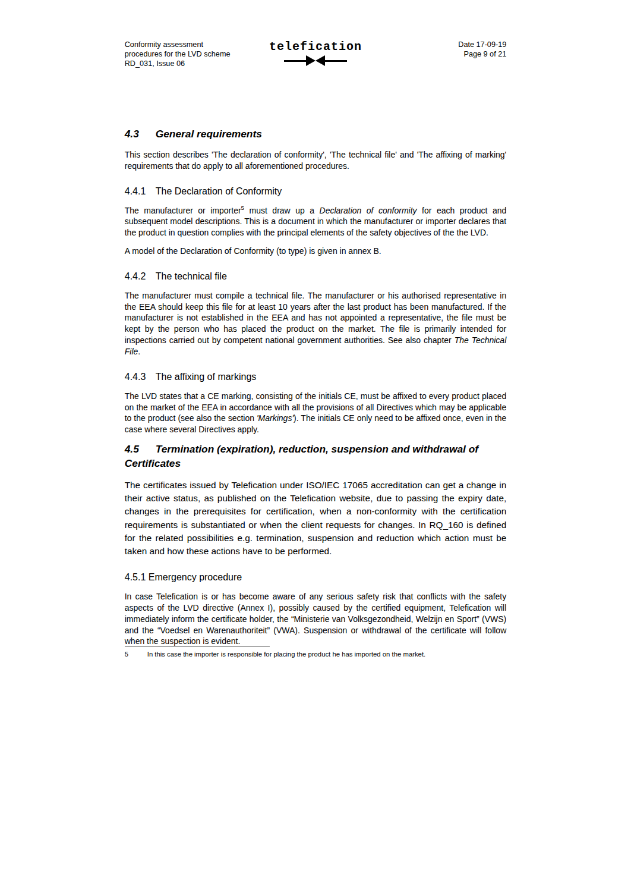Conformity assessment
procedures for the LVD scheme
RD_031, Issue 06
telefication
Date 17-09-19
Page 9 of 21
4.3 General requirements
This section describes 'The declaration of conformity', 'The technical file' and 'The affixing of marking' requirements that do apply to all aforementioned procedures.
4.4.1 The Declaration of Conformity
The manufacturer or importer5 must draw up a Declaration of conformity for each product and subsequent model descriptions. This is a document in which the manufacturer or importer declares that the product in question complies with the principal elements of the safety objectives of the the LVD.
A model of the Declaration of Conformity (to type) is given in annex B.
4.4.2 The technical file
The manufacturer must compile a technical file. The manufacturer or his authorised representative in the EEA should keep this file for at least 10 years after the last product has been manufactured. If the manufacturer is not established in the EEA and has not appointed a representative, the file must be kept by the person who has placed the product on the market. The file is primarily intended for inspections carried out by competent national government authorities. See also chapter The Technical File.
4.4.3 The affixing of markings
The LVD states that a CE marking, consisting of the initials CE, must be affixed to every product placed on the market of the EEA in accordance with all the provisions of all Directives which may be applicable to the product (see also the section 'Markings'). The initials CE only need to be affixed once, even in the case where several Directives apply.
4.5 Termination (expiration), reduction, suspension and withdrawal of Certificates
The certificates issued by Telefication under ISO/IEC 17065 accreditation can get a change in their active status, as published on the Telefication website, due to passing the expiry date, changes in the prerequisites for certification, when a non-conformity with the certification requirements is substantiated or when the client requests for changes. In RQ_160 is defined for the related possibilities e.g. termination, suspension and reduction which action must be taken and how these actions have to be performed.
4.5.1 Emergency procedure
In case Telefication is or has become aware of any serious safety risk that conflicts with the safety aspects of the LVD directive (Annex I), possibly caused by the certified equipment, Telefication will immediately inform the certificate holder, the “Ministerie van Volksgezondheid, Welzijn en Sport” (VWS) and the “Voedsel en Warenauthoriteit” (VWA). Suspension or withdrawal of the certificate will follow when the suspection is evident.
5
In this case the importer is responsible for placing the product he has imported on the market.